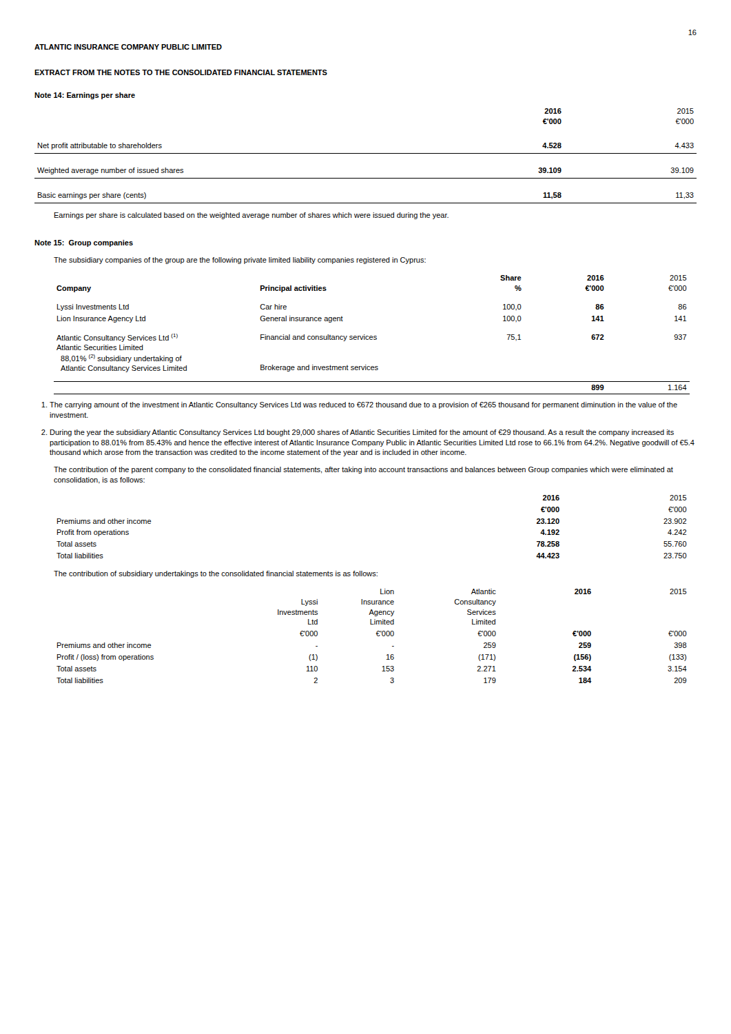16
Atlantic Insurance Company Public Limited
Extract from the Notes to the Consolidated Financial Statements
Note 14: Earnings per share
| | 2016 €'000 | 2015 €'000 |
| Net profit attributable to shareholders | 4.528 | 4.433 |
| Weighted average number of issued shares | 39.109 | 39.109 |
| Basic earnings per share (cents) | 11,58 | 11,33 |
Earnings per share is calculated based on the weighted average number of shares which were issued during the year.
Note 15: Group companies
The subsidiary companies of the group are the following private limited liability companies registered in Cyprus:
| Company | Principal activities | Share % | 2016 €'000 | 2015 €'000 |
| Lyssi Investments Ltd | Car hire | 100,0 | 86 | 86 |
| Lion Insurance Agency Ltd | General insurance agent | 100,0 | 141 | 141 |
| Atlantic Consultancy Services Ltd (1) Atlantic Securities Limited 88,01% (2) subsidiary undertaking of Atlantic Consultancy Services Limited | Financial and consultancy services Brokerage and investment services | 75,1 | 672 | 937 |
| | | | 899 | 1.164 |
The carrying amount of the investment in Atlantic Consultancy Services Ltd was reduced to €672 thousand due to a provision of €265 thousand for permanent diminution in the value of the investment.
During the year the subsidiary Atlantic Consultancy Services Ltd bought 29,000 shares of Atlantic Securities Limited for the amount of €29 thousand. As a result the company increased its participation to 88.01% from 85.43% and hence the effective interest of Atlantic Insurance Company Public in Atlantic Securities Limited Ltd rose to 66.1% from 64.2%. Negative goodwill of €5.4 thousand which arose from the transaction was credited to the income statement of the year and is included in other income.
The contribution of the parent company to the consolidated financial statements, after taking into account transactions and balances between Group companies which were eliminated at consolidation, is as follows:
| | 2016 | 2015 |
| | €'000 | €'000 |
| Premiums and other income | 23.120 | 23.902 |
| Profit from operations | 4.192 | 4.242 |
| Total assets | 78.258 | 55.760 |
| Total liabilities | 44.423 | 23.750 |
The contribution of subsidiary undertakings to the consolidated financial statements is as follows:
| | Lyssi Investments Ltd | Lion Insurance Agency Limited | Atlantic Consultancy Services Limited | 2016 | 2015 |
| | €'000 | €'000 | €'000 | €'000 | €'000 |
| Premiums and other income | - | - | 259 | 259 | 398 |
| Profit / (loss) from operations | (1) | 16 | (171) | (156) | (133) |
| Total assets | 110 | 153 | 2.271 | 2.534 | 3.154 |
| Total liabilities | 2 | 3 | 179 | 184 | 209 |